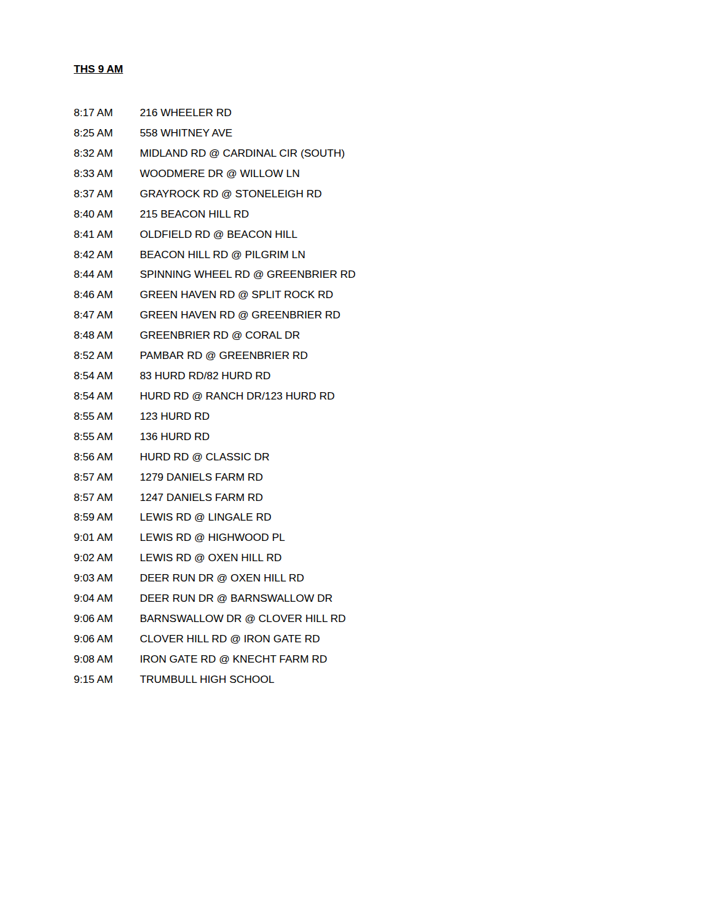THS 9 AM
| 8:17 AM | 216 WHEELER RD |
| 8:25 AM | 558 WHITNEY AVE |
| 8:32 AM | MIDLAND RD @ CARDINAL CIR (SOUTH) |
| 8:33 AM | WOODMERE DR @ WILLOW LN |
| 8:37 AM | GRAYROCK RD @ STONELEIGH RD |
| 8:40 AM | 215 BEACON HILL RD |
| 8:41 AM | OLDFIELD RD @ BEACON HILL |
| 8:42 AM | BEACON HILL RD @ PILGRIM LN |
| 8:44 AM | SPINNING WHEEL RD @ GREENBRIER RD |
| 8:46 AM | GREEN HAVEN RD @ SPLIT ROCK RD |
| 8:47 AM | GREEN HAVEN RD @ GREENBRIER RD |
| 8:48 AM | GREENBRIER RD @ CORAL DR |
| 8:52 AM | PAMBAR RD @ GREENBRIER RD |
| 8:54 AM | 83 HURD RD/82 HURD RD |
| 8:54 AM | HURD RD @ RANCH DR/123 HURD RD |
| 8:55 AM | 123 HURD RD |
| 8:55 AM | 136 HURD RD |
| 8:56 AM | HURD RD @ CLASSIC DR |
| 8:57 AM | 1279 DANIELS FARM RD |
| 8:57 AM | 1247 DANIELS FARM RD |
| 8:59 AM | LEWIS RD @ LINGALE RD |
| 9:01 AM | LEWIS RD @ HIGHWOOD PL |
| 9:02 AM | LEWIS RD @ OXEN HILL RD |
| 9:03 AM | DEER RUN DR @ OXEN HILL RD |
| 9:04 AM | DEER RUN DR @ BARNSWALLOW DR |
| 9:06 AM | BARNSWALLOW DR @ CLOVER HILL RD |
| 9:06 AM | CLOVER HILL RD @ IRON GATE RD |
| 9:08 AM | IRON GATE RD @ KNECHT FARM RD |
| 9:15 AM | TRUMBULL HIGH SCHOOL |